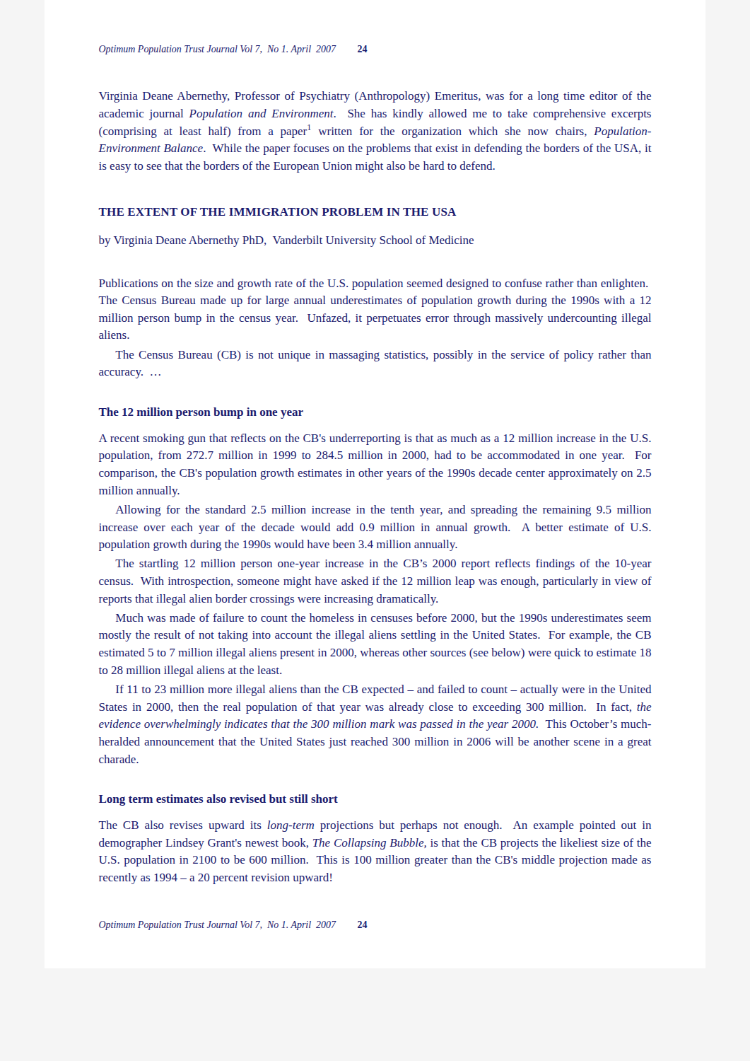Optimum Population Trust Journal Vol 7, No 1. April 200724
Virginia Deane Abernethy, Professor of Psychiatry (Anthropology) Emeritus, was for a long time editor of the academic journal Population and Environment. She has kindly allowed me to take comprehensive excerpts (comprising at least half) from a paper1 written for the organization which she now chairs, Population-Environment Balance. While the paper focuses on the problems that exist in defending the borders of the USA, it is easy to see that the borders of the European Union might also be hard to defend.
The extent of the immigration problem in the USA
by Virginia Deane Abernethy PhD, Vanderbilt University School of Medicine
Publications on the size and growth rate of the U.S. population seemed designed to confuse rather than enlighten. The Census Bureau made up for large annual underestimates of population growth during the 1990s with a 12 million person bump in the census year. Unfazed, it perpetuates error through massively undercounting illegal aliens.
The Census Bureau (CB) is not unique in massaging statistics, possibly in the service of policy rather than accuracy. …
The 12 million person bump in one year
A recent smoking gun that reflects on the CB's underreporting is that as much as a 12 million increase in the U.S. population, from 272.7 million in 1999 to 284.5 million in 2000, had to be accommodated in one year. For comparison, the CB's population growth estimates in other years of the 1990s decade center approximately on 2.5 million annually.
Allowing for the standard 2.5 million increase in the tenth year, and spreading the remaining 9.5 million increase over each year of the decade would add 0.9 million in annual growth. A better estimate of U.S. population growth during the 1990s would have been 3.4 million annually.
The startling 12 million person one-year increase in the CB’s 2000 report reflects findings of the 10-year census. With introspection, someone might have asked if the 12 million leap was enough, particularly in view of reports that illegal alien border crossings were increasing dramatically.
Much was made of failure to count the homeless in censuses before 2000, but the 1990s underestimates seem mostly the result of not taking into account the illegal aliens settling in the United States. For example, the CB estimated 5 to 7 million illegal aliens present in 2000, whereas other sources (see below) were quick to estimate 18 to 28 million illegal aliens at the least.
If 11 to 23 million more illegal aliens than the CB expected – and failed to count – actually were in the United States in 2000, then the real population of that year was already close to exceeding 300 million. In fact, the evidence overwhelmingly indicates that the 300 million mark was passed in the year 2000. This October’s much-heralded announcement that the United States just reached 300 million in 2006 will be another scene in a great charade.
Long term estimates also revised but still short
The CB also revises upward its long-term projections but perhaps not enough. An example pointed out in demographer Lindsey Grant's newest book, The Collapsing Bubble, is that the CB projects the likeliest size of the U.S. population in 2100 to be 600 million. This is 100 million greater than the CB's middle projection made as recently as 1994 – a 20 percent revision upward!
Optimum Population Trust Journal Vol 7, No 1. April 200724